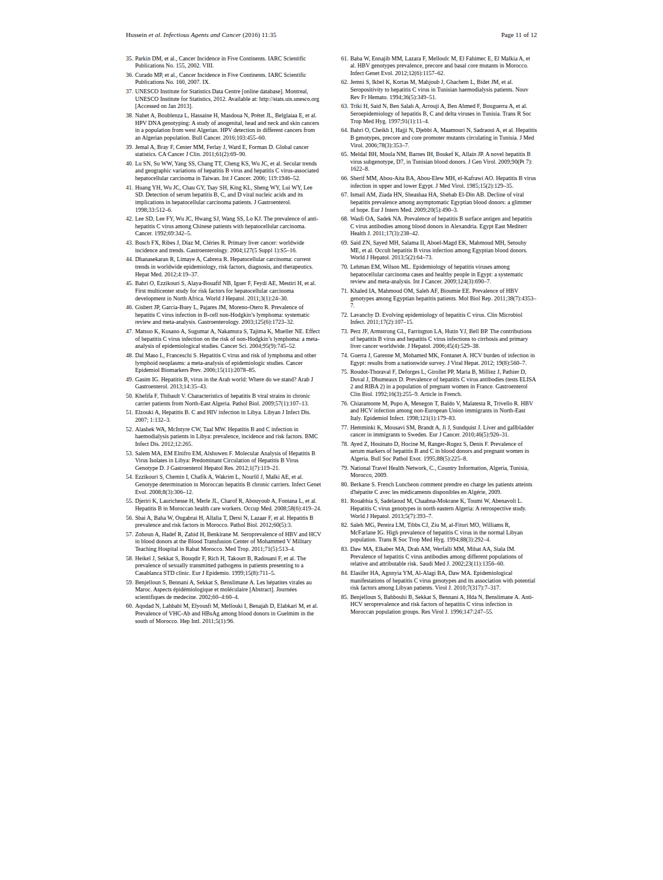Hussein et al. Infectious Agents and Cancer (2016) 11:35
Page 11 of 12
Parkin DM, et al., Cancer Incidence in Five Continents. IARC Scientific Publications No. 155, 2002. VIII.
Curado MP, et al., Cancer Incidence in Five Continents. IARC Scientific Publications No. 160, 2007. IX.
UNESCO Institute for Statistics Data Centre [online database]. Montreal, UNESCO Institute for Statistics, 2012. Available at: http://stats.uis.unesco.org [Accessed on Jan 2013].
Nahet A, Boublenza L, Hassaine H, Masdoua N, Prétet JL, Belglaiaa E, et al. HPV DNA genotyping: A study of anogenital, head and neck and skin cancers in a population from west Algerian. HPV detection in different cancers from an Algerian population. Bull Cancer. 2016;103:455–60.
Jemal A, Bray F, Center MM, Ferlay J, Ward E, Forman D. Global cancer statistics. CA Cancer J Clin. 2011;61(2):69–90.
Lu SN, Su WW, Yang SS, Chang TT, Cheng KS, Wu JC, et al. Secular trends and geographic variations of hepatitis B virus and hepatitis C virus-associated hepatocellular carcinoma in Taiwan. Int J Cancer. 2006; 119:1946–52.
Huang YH, Wu JC, Chau GY, Tsay SH, King KL, Sheng WY, Lui WY, Lee SD. Detection of serum hepatitis B, C, and D viral nucleic acids and its implications in hepatocellular carcinoma patients. J Gastroenterol. 1998;33:512–6.
Lee SD, Lee FY, Wu JC, Hwang SJ, Wang SS, Lo KJ. The prevalence of anti-hepatitis C virus among Chinese patients with hepatocellular carcinoma. Cancer. 1992;69:342–5.
Bosch FX, Ribes J, Díaz M, Cléries R. Primary liver cancer: worldwide incidence and trends. Gastroenterology. 2004;127(5 Suppl 1):S5–16.
Dhanasekaran R, Limaye A, Cabrera R. Hepatocellular carcinoma: current trends in worldwide epidemiology, risk factors, diagnosis, and therapeutics. Hepat Med. 2012;4:19–37.
Bahri O, Ezzikouri S, Alaya-Bouafif NB, Iguer F, Feydi AE, Mestiri H, et al. First multicenter study for risk factors for hepatocellular carcinoma development in North Africa. World J Hepatol. 2011;3(1):24–30.
Gisbert JP, García-Buey L, Pajares JM, Moreno-Otero R. Prevalence of hepatitis C virus infection in B-cell non-Hodgkin’s lymphoma: systematic review and meta-analysis. Gastroenterology. 2003;125(6):1723–32.
Matsuo K, Kusano A, Sugumar A, Nakamura S, Tajima K, Mueller NE. Effect of hepatitis C virus infection on the risk of non-Hodgkin’s lymphoma: a meta-analysis of epidemiological studies. Cancer Sci. 2004;95(9):745–52.
Dal Maso L, Franceschi S. Hepatitis C virus and risk of lymphoma and other lymphoid neoplasms: a meta-analysis of epidemiologic studies. Cancer Epidemiol Biomarkers Prev. 2006;15(11):2078–85.
Gasim IG. Hepatitis B, virus in the Arab world: Where do we stand? Arab J Gastroenterol. 2013;14:35–43.
Khelifa F, Thibault V. Characteristics of hepatitis B viral strains in chronic carrier patients from North-East Algeria. Pathol Biol. 2009;57(1):107–13.
Elzouki A, Hepatitis B. C and HIV infection in Libya. Libyan J Infect Dis. 2007; 1:132–3.
Alashek WA, McIntyre CW, Taal MW. Hepatitis B and C infection in haemodialysis patients in Libya: prevalence, incidence and risk factors. BMC Infect Dis. 2012;12:265.
Salem MA, EM Elnifro EM, Alshuwen F. Molecular Analysis of Hepatitis B Virus Isolates in Libya: Predominant Circulation of Hepatitis B Virus Genotype D. J Gastroenterol Hepatol Res. 2012;1(7):119–21.
Ezzikouri S, Chemin I, Chafik A, Wakrim L, Nourlil J, Malki AE, et al. Genotype determination in Moroccan hepatitis B chronic carriers. Infect Genet Evol. 2008;8(3):306–12.
Djeriri K, Laurichesse H, Merle JL, Charof R, Abouyoub A, Fontana L, et al. Hepatitis B in Moroccan health care workers. Occup Med. 2008;58(6):419–24.
Sbai A, Baha W, Ougabrai H, Allalia T, Dersi N, Lazaar F, et al. Hepatitis B prevalence and risk factors in Morocco. Pathol Biol. 2012;60(5):3.
Zohoun A, Hadef R, Zahid H, Benkirane M. Seroprevalence of HBV and HCV in blood donors at the Blood Transfusion Center of Mohammed V Military Teaching Hospital in Rabat Morocco. Med Trop. 2011;71(5):513–4.
Heikel J, Sekkat S, Bouqdir F, Rich H, Takourt B, Radouani F, et al. The prevalence of sexually transmitted pathogens in patients presenting to a Casablanca STD clinic. Eur J Epidemio. 1999;15(8):711–5.
Benjelloun S, Bennani A, Sekkat S, Benslimane A. Les hépatites virales au Maroc. Aspects épidémiologique et moléculaire [Abstract]. Journées scientifiques de medecine. 2002;60–4:60–4.
Aqodad N, Lahbabi M, Elyousfi M, Mellouki I, Benajah D, Elabkari M, et al. Prevalence of VHC-Ab and HBsAg among blood donors in Guelmim in the south of Morocco. Hep Intl. 2011;5(1):96.
Baha W, Ennajib MM, Lazara F, Melloulc M, El Fahimec E, El Malkia A, et al. HBV genotypes prevalence, precore and basal core mutants in Morocco. Infect Genet Evol. 2012;12(6):1157–62.
Jemni S, Ikbel K, Kortas M, Mahjoub J, Ghachem L, Bidet JM, et al. Seropositivity to hepatitis C virus in Tunisian haemodialysis patients. Nouv Rev Fr Hemato. 1994;36(5):349–51.
Triki H, Said N, Ben Salah A, Arrouji A, Ben Ahmed F, Bouguerra A, et al. Seroepidemiology of hepatitis B, C and delta viruses in Tunisia. Trans R Soc Trop Med Hyg. 1997;91(1):11–4.
Bahri O, Cheikh I, Hajji N, Djebbi A, Maamouri N, Sadraoui A, et al. Hepatitis B genotypes, precore and core promoter mutants circulating in Tunisia. J Med Virol. 2006;78(3):353–7.
Meldal BH, Moula NM, Barnes IH, Boukef K, Allain JP. A novel hepatitis B virus subgenotype, D7, in Tunisian blood donors. J Gen Virol. 2009;90(Pt 7): 1622–8.
Sherif MM, Abou-Aita BA, Abou-Elew MH, el-Kafrawi AO. Hepatitis B virus infection in upper and lower Egypt. J Med Virol. 1985;15(2):129–35.
Ismail AM, Ziada HN, Sheashaa HA, Shehab El-Din AB. Decline of viral hepatitis prevalence among asymptomatic Egyptian blood donors: a glimmer of hope. Eur J Intern Med. 2009;20(5):490–3.
Wasfi OA, Sadek NA. Prevalence of hepatitis B surface antigen and hepatitis C virus antibodies among blood donors in Alexandria. Egypt East Mediterr Health J. 2011;17(3):238–42.
Said ZN, Sayed MH, Salama II, Aboel-Magd EK, Mahmoud MH, Setouhy ME, et al. Occult hepatitis B virus infection among Egyptian blood donors. World J Hepatol. 2013;5(2):64–73.
Lehman EM, Wilson ML. Epidemiology of hepatitis viruses among hepatocellular carcinoma cases and healthy people in Egypt: a systematic review and meta-analysis. Int J Cancer. 2009;124(3):690–7.
Khaled IA, Mahmoud OM, Saleh AF, Bioumie EE. Prevalence of HBV genotypes among Egyptian hepatitis patients. Mol Biol Rep. 2011;38(7):4353–7.
Lavanchy D. Evolving epidemiology of hepatitis C virus. Clin Microbiol Infect. 2011;17(2):107–15.
Perz JF, Armstrong GL, Farrington LA, Hutin YJ, Bell BP. The contributions of hepatitis B virus and hepatitis C virus infections to cirrhosis and primary liver cancer worldwide. J Hepatol. 2006;45(4):529–38.
Guerra J, Garenne M, Mohamed MK, Fontanet A. HCV burden of infection in Egypt: results from a nationwide survey. J Viral Hepat. 2012; 19(8):560–7.
Roudot-Thoraval F, Deforges L, Girollet PP, Maria B, Milliez J, Pathier D, Duval J, Dhumeaux D. Prevalence of hepatitis C virus antibodies (tests ELISA 2 and RIBA 2) in a population of pregnant women in France. Gastroenterol Clin Biol. 1992;16(3):255–9. Article in French.
Chiaramonte M, Pupo A, Menegon T, Baldo V, Malatesta R, Trivello R. HBV and HCV infection among non-European Union immigrants in North-East Italy. Epidemiol Infect. 1998;121(1):179–83.
Hemminki K, Mousavi SM, Brandt A, Ji J, Sundquist J. Liver and gallbladder cancer in immigrants to Sweden. Eur J Cancer. 2010;46(5):926–31.
Ayed Z, Houinato D, Hocine M, Ranger-Rogez S, Denis F. Prevalence of serum markers of hepatitis B and C in blood donors and pregnant women in Algeria. Bull Soc Pathol Exot. 1995;88(5):225–8.
National Travel Health Network, C., Country Information, Algeria, Tunisia, Morocco, 2009.
Berkane S. French Luncheon comment prendre en charge les patients atteints d'hépatite C avec les médicaments disponibles en Algérie, 2009.
Rouabhia S, Sadelaoud M, Chaabna-Mokrane K, Toumi W, Abenavoli L. Hepatitis C virus genotypes in north eastern Algeria: A retrospective study. World J Hepatol. 2013;5(7):393–7.
Saleh MG, Pereira LM, Tibbs CJ, Ziu M, al-Fituri MO, Williams R, McFarlane IG. High prevalence of hepatitis C virus in the normal Libyan population. Trans R Soc Trop Med Hyg. 1994;88(3):292–4.
Daw MA, Elkaber MA, Drah AM, Werfalli MM, Mihat AA, Siala IM. Prevalence of hepatitis C virus antibodies among different populations of relative and attributable risk. Saudi Med J. 2002;23(11):1356–60.
Elasifer HA, Agnnyia YM, Al-Alagi BA, Daw MA. Epidemiological manifestations of hepatitis C virus genotypes and its association with potential risk factors among Libyan patients. Virol J. 2010;7(317):7–317.
Benjelloun S, Bahbouhi B, Sekkat S, Bennani A, Hda N, Benslimane A. Anti-HCV seroprevalence and risk factors of hepatitis C virus infection in Moroccan population groups. Res Virol J. 1996;147:247–55.